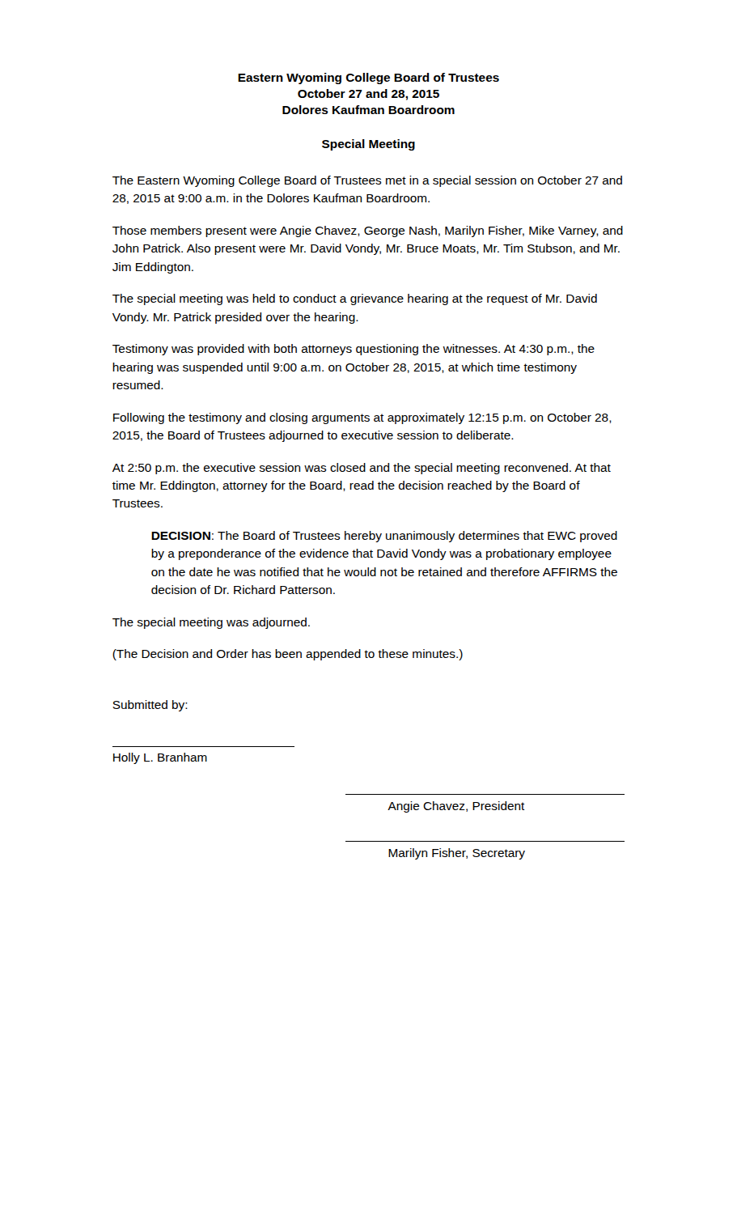Eastern Wyoming College Board of Trustees October 27 and 28, 2015 Dolores Kaufman Boardroom
Special Meeting
The Eastern Wyoming College Board of Trustees met in a special session on October 27 and 28, 2015 at 9:00 a.m. in the Dolores Kaufman Boardroom.
Those members present were Angie Chavez, George Nash, Marilyn Fisher, Mike Varney, and John Patrick. Also present were Mr. David Vondy, Mr. Bruce Moats, Mr. Tim Stubson, and Mr. Jim Eddington.
The special meeting was held to conduct a grievance hearing at the request of Mr. David Vondy. Mr. Patrick presided over the hearing.
Testimony was provided with both attorneys questioning the witnesses. At 4:30 p.m., the hearing was suspended until 9:00 a.m. on October 28, 2015, at which time testimony resumed.
Following the testimony and closing arguments at approximately 12:15 p.m. on October 28, 2015, the Board of Trustees adjourned to executive session to deliberate.
At 2:50 p.m. the executive session was closed and the special meeting reconvened. At that time Mr. Eddington, attorney for the Board, read the decision reached by the Board of Trustees.
DECISION: The Board of Trustees hereby unanimously determines that EWC proved by a preponderance of the evidence that David Vondy was a probationary employee on the date he was notified that he would not be retained and therefore AFFIRMS the decision of Dr. Richard Patterson.
The special meeting was adjourned.
(The Decision and Order has been appended to these minutes.)
Submitted by:
Holly L. Branham
Angie Chavez, President
Marilyn Fisher, Secretary